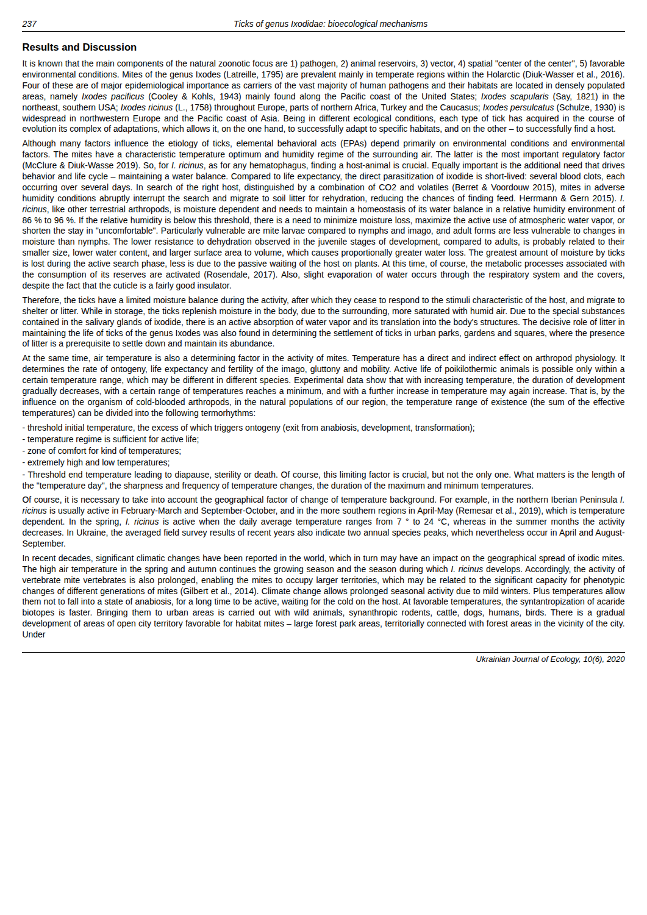237 Ticks of genus Ixodidae: bioecological mechanisms
Results and Discussion
It is known that the main components of the natural zoonotic focus are 1) pathogen, 2) animal reservoirs, 3) vector, 4) spatial "center of the center", 5) favorable environmental conditions. Mites of the genus Ixodes (Latreille, 1795) are prevalent mainly in temperate regions within the Holarctic (Diuk-Wasser et al., 2016). Four of these are of major epidemiological importance as carriers of the vast majority of human pathogens and their habitats are located in densely populated areas, namely Ixodes pacificus (Cooley & Kohls, 1943) mainly found along the Pacific coast of the United States; Ixodes scapularis (Say, 1821) in the northeast, southern USA; Ixodes ricinus (L., 1758) throughout Europe, parts of northern Africa, Turkey and the Caucasus; Ixodes persulcatus (Schulze, 1930) is widespread in northwestern Europe and the Pacific coast of Asia. Being in different ecological conditions, each type of tick has acquired in the course of evolution its complex of adaptations, which allows it, on the one hand, to successfully adapt to specific habitats, and on the other – to successfully find a host.
Although many factors influence the etiology of ticks, elemental behavioral acts (EPAs) depend primarily on environmental conditions and environmental factors. The mites have a characteristic temperature optimum and humidity regime of the surrounding air. The latter is the most important regulatory factor (McClure & Diuk-Wasse 2019). So, for I. ricinus, as for any hematophagus, finding a host-animal is crucial. Equally important is the additional need that drives behavior and life cycle – maintaining a water balance. Compared to life expectancy, the direct parasitization of ixodide is short-lived: several blood clots, each occurring over several days. In search of the right host, distinguished by a combination of CO2 and volatiles (Berret & Voordouw 2015), mites in adverse humidity conditions abruptly interrupt the search and migrate to soil litter for rehydration, reducing the chances of finding feed. Herrmann & Gern 2015). I. ricinus, like other terrestrial arthropods, is moisture dependent and needs to maintain a homeostasis of its water balance in a relative humidity environment of 86 % to 96 %. If the relative humidity is below this threshold, there is a need to minimize moisture loss, maximize the active use of atmospheric water vapor, or shorten the stay in "uncomfortable". Particularly vulnerable are mite larvae compared to nymphs and imago, and adult forms are less vulnerable to changes in moisture than nymphs. The lower resistance to dehydration observed in the juvenile stages of development, compared to adults, is probably related to their smaller size, lower water content, and larger surface area to volume, which causes proportionally greater water loss. The greatest amount of moisture by ticks is lost during the active search phase, less is due to the passive waiting of the host on plants. At this time, of course, the metabolic processes associated with the consumption of its reserves are activated (Rosendale, 2017). Also, slight evaporation of water occurs through the respiratory system and the covers, despite the fact that the cuticle is a fairly good insulator.
Therefore, the ticks have a limited moisture balance during the activity, after which they cease to respond to the stimuli characteristic of the host, and migrate to shelter or litter. While in storage, the ticks replenish moisture in the body, due to the surrounding, more saturated with humid air. Due to the special substances contained in the salivary glands of ixodide, there is an active absorption of water vapor and its translation into the body's structures. The decisive role of litter in maintaining the life of ticks of the genus Ixodes was also found in determining the settlement of ticks in urban parks, gardens and squares, where the presence of litter is a prerequisite to settle down and maintain its abundance.
At the same time, air temperature is also a determining factor in the activity of mites. Temperature has a direct and indirect effect on arthropod physiology. It determines the rate of ontogeny, life expectancy and fertility of the imago, gluttony and mobility. Active life of poikilothermic animals is possible only within a certain temperature range, which may be different in different species. Experimental data show that with increasing temperature, the duration of development gradually decreases, with a certain range of temperatures reaches a minimum, and with a further increase in temperature may again increase. That is, by the influence on the organism of cold-blooded arthropods, in the natural populations of our region, the temperature range of existence (the sum of the effective temperatures) can be divided into the following termorhythms:
threshold initial temperature, the excess of which triggers ontogeny (exit from anabiosis, development, transformation);
temperature regime is sufficient for active life;
zone of comfort for kind of temperatures;
extremely high and low temperatures;
Threshold end temperature leading to diapause, sterility or death. Of course, this limiting factor is crucial, but not the only one. What matters is the length of the "temperature day", the sharpness and frequency of temperature changes, the duration of the maximum and minimum temperatures.
Of course, it is necessary to take into account the geographical factor of change of temperature background. For example, in the northern Iberian Peninsula I. ricinus is usually active in February-March and September-October, and in the more southern regions in April-May (Remesar et al., 2019), which is temperature dependent. In the spring, I. ricinus is active when the daily average temperature ranges from 7 ° to 24 °C, whereas in the summer months the activity decreases. In Ukraine, the averaged field survey results of recent years also indicate two annual species peaks, which nevertheless occur in April and August-September.
In recent decades, significant climatic changes have been reported in the world, which in turn may have an impact on the geographical spread of ixodic mites. The high air temperature in the spring and autumn continues the growing season and the season during which I. ricinus develops. Accordingly, the activity of vertebrate mite vertebrates is also prolonged, enabling the mites to occupy larger territories, which may be related to the significant capacity for phenotypic changes of different generations of mites (Gilbert et al., 2014). Climate change allows prolonged seasonal activity due to mild winters. Plus temperatures allow them not to fall into a state of anabiosis, for a long time to be active, waiting for the cold on the host. At favorable temperatures, the syntantropization of acaride biotopes is faster. Bringing them to urban areas is carried out with wild animals, synanthropic rodents, cattle, dogs, humans, birds. There is a gradual development of areas of open city territory favorable for habitat mites – large forest park areas, territorially connected with forest areas in the vicinity of the city. Under
Ukrainian Journal of Ecology, 10(6), 2020